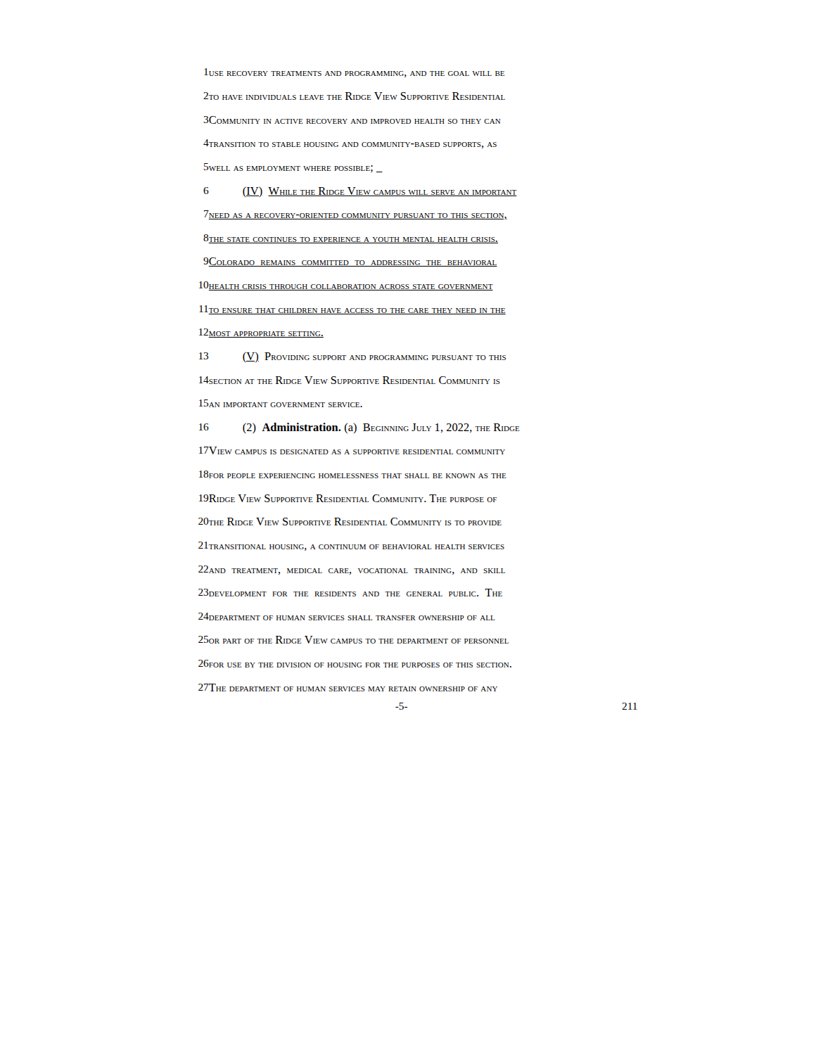| 1 | use recovery treatments and programming, and the goal will be |
| 2 | to have individuals leave the Ridge View Supportive Residential |
| 3 | Community in active recovery and improved health so they can |
| 4 | transition to stable housing and community-based supports, as |
| 5 | well as employment where possible; |
| 6 | (IV) While the Ridge View campus will serve an important |
| 7 | need as a recovery-oriented community pursuant to this section, |
| 8 | the state continues to experience a youth mental health crisis. |
| 9 | Colorado remains committed to addressing the behavioral |
| 10 | health crisis through collaboration across state government |
| 11 | to ensure that children have access to the care they need in the |
| 12 | most appropriate setting. |
| 13 | (V) Providing support and programming pursuant to this |
| 14 | section at the Ridge View Supportive Residential Community is |
| 15 | an important government service. |
| 16 | (2) Administration. (a) Beginning July 1, 2022, the Ridge |
| 17 | View campus is designated as a supportive residential community |
| 18 | for people experiencing homelessness that shall be known as the |
| 19 | Ridge View Supportive Residential Community. The purpose of |
| 20 | the Ridge View Supportive Residential Community is to provide |
| 21 | transitional housing, a continuum of behavioral health services |
| 22 | and treatment, medical care, vocational training, and skill |
| 23 | development for the residents and the general public. The |
| 24 | department of human services shall transfer ownership of all |
| 25 | or part of the Ridge View campus to the department of personnel |
| 26 | for use by the division of housing for the purposes of this section. |
| 27 | The department of human services may retain ownership of any |
-5- 211